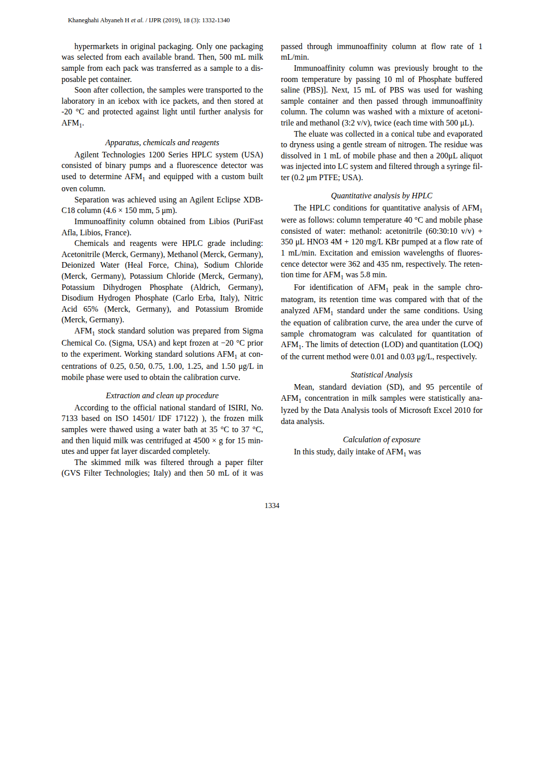Khaneghahi Abyaneh H et al. / IJPR (2019), 18 (3): 1332-1340
hypermarkets in original packaging. Only one packaging was selected from each available brand. Then, 500 mL milk sample from each pack was transferred as a sample to a disposable pet container.
Soon after collection, the samples were transported to the laboratory in an icebox with ice packets, and then stored at -20 °C and protected against light until further analysis for AFM1.
Apparatus, chemicals and reagents
Agilent Technologies 1200 Series HPLC system (USA) consisted of binary pumps and a fluorescence detector was used to determine AFM1 and equipped with a custom built oven column.
Separation was achieved using an Agilent Eclipse XDB- C18 column (4.6 × 150 mm, 5 μm).
Immunoaffinity column obtained from Libios (PuriFast Afla, Libios, France).
Chemicals and reagents were HPLC grade including: Acetonitrile (Merck, Germany), Methanol (Merck, Germany), Deionized Water (Heal Force, China), Sodium Chloride (Merck, Germany), Potassium Chloride (Merck, Germany), Potassium Dihydrogen Phosphate (Aldrich, Germany), Disodium Hydrogen Phosphate (Carlo Erba, Italy), Nitric Acid 65% (Merck, Germany), and Potassium Bromide (Merck, Germany).
AFM1 stock standard solution was prepared from Sigma Chemical Co. (Sigma, USA) and kept frozen at −20 °C prior to the experiment. Working standard solutions AFM1 at concentrations of 0.25, 0.50, 0.75, 1.00, 1.25, and 1.50 μg/L in mobile phase were used to obtain the calibration curve.
Extraction and clean up procedure
According to the official national standard of ISIRI, No. 7133 based on ISO 14501/ IDF 17122) ), the frozen milk samples were thawed using a water bath at 35 °C to 37 °C, and then liquid milk was centrifuged at 4500 × g for 15 minutes and upper fat layer discarded completely.
The skimmed milk was filtered through a paper filter (GVS Filter Technologies; Italy) and then 50 mL of it was passed through immunoaffinity column at flow rate of 1 mL/min.
Immunoaffinity column was previously brought to the room temperature by passing 10 ml of Phosphate buffered saline (PBS)]. Next, 15 mL of PBS was used for washing sample container and then passed through immunoaffinity column. The column was washed with a mixture of acetonitrile and methanol (3:2 v/v), twice (each time with 500 μL).
The eluate was collected in a conical tube and evaporated to dryness using a gentle stream of nitrogen. The residue was dissolved in 1 mL of mobile phase and then a 200μL aliquot was injected into LC system and filtered through a syringe filter (0.2 μm PTFE; USA).
Quantitative analysis by HPLC
The HPLC conditions for quantitative analysis of AFM1 were as follows: column temperature 40 °C and mobile phase consisted of water: methanol: acetonitrile (60:30:10 v/v) + 350 μL HNO3 4M + 120 mg/L KBr pumped at a flow rate of 1 mL/min. Excitation and emission wavelengths of fluorescence detector were 362 and 435 nm, respectively. The retention time for AFM1 was 5.8 min.
For identification of AFM1 peak in the sample chromatogram, its retention time was compared with that of the analyzed AFM1 standard under the same conditions. Using the equation of calibration curve, the area under the curve of sample chromatogram was calculated for quantitation of AFM1. The limits of detection (LOD) and quantitation (LOQ) of the current method were 0.01 and 0.03 μg/L, respectively.
Statistical Analysis
Mean, standard deviation (SD), and 95 percentile of AFM1 concentration in milk samples were statistically analyzed by the Data Analysis tools of Microsoft Excel 2010 for data analysis.
Calculation of exposure
In this study, daily intake of AFM1 was
1334